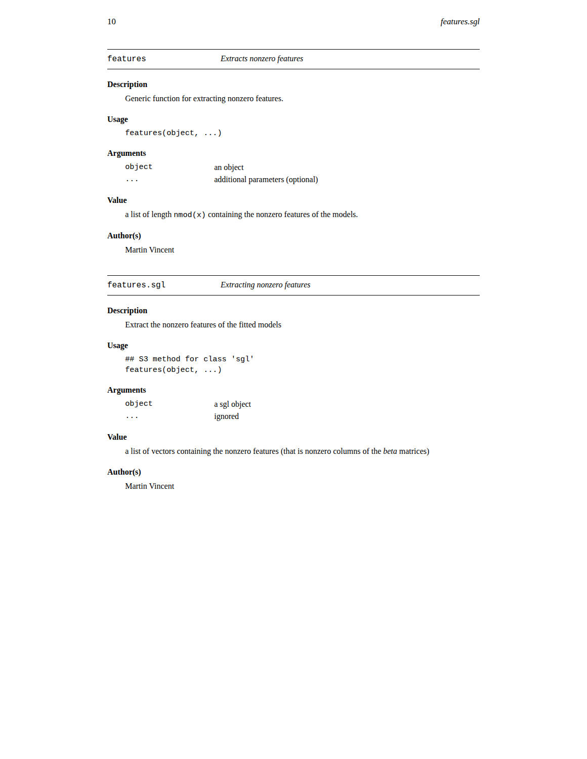10 features.sgl
features Extracts nonzero features
Description
Generic function for extracting nonzero features.
Usage
features(object, ...)
Arguments
object
an object
...
additional parameters (optional)
Value
a list of length nmod(x) containing the nonzero features of the models.
Author(s)
Martin Vincent
features.sgl Extracting nonzero features
Description
Extract the nonzero features of the fitted models
Usage
## S3 method for class 'sgl'
features(object, ...)
Arguments
object
a sgl object
...
ignored
Value
a list of vectors containing the nonzero features (that is nonzero columns of the beta matrices)
Author(s)
Martin Vincent